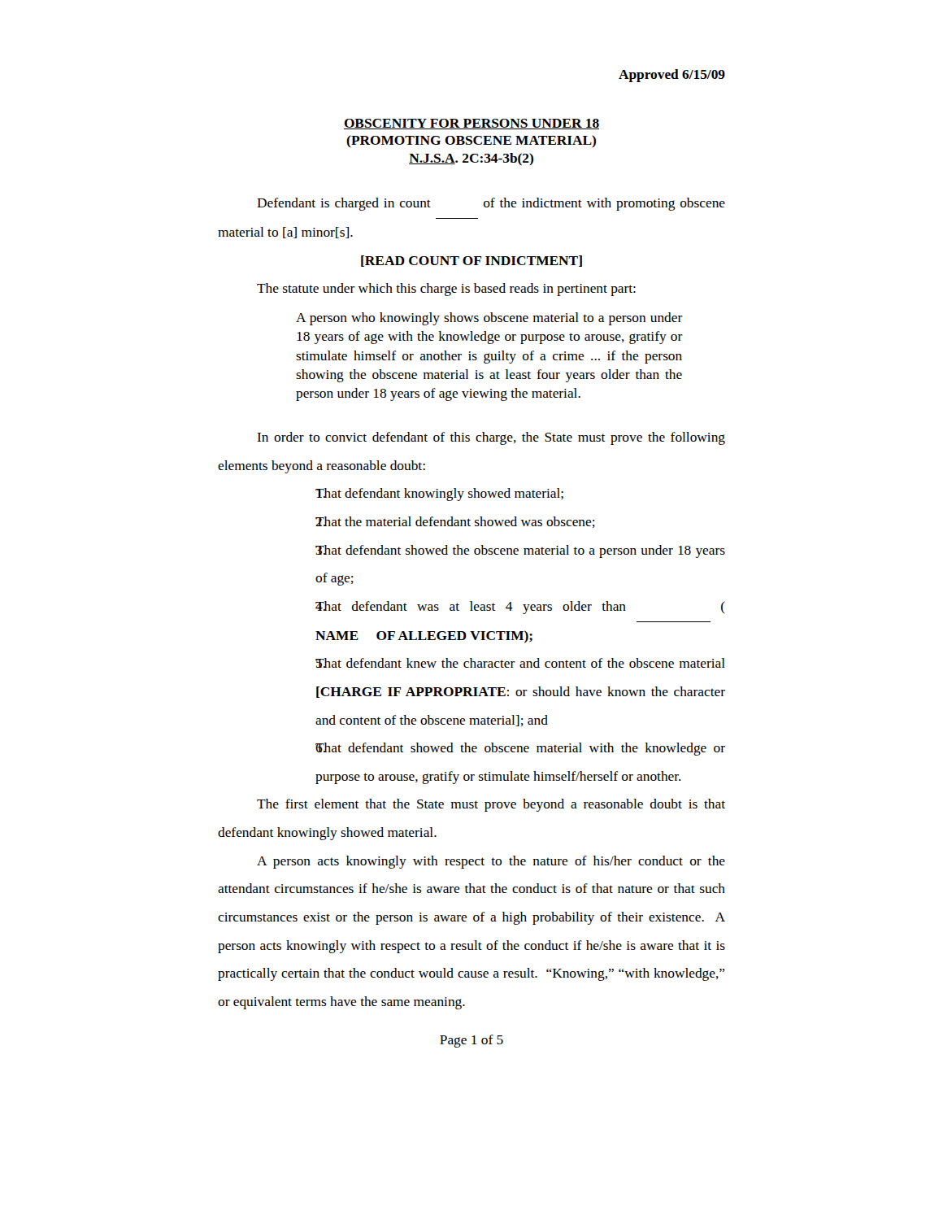Approved 6/15/09
OBSCENITY FOR PERSONS UNDER 18
(PROMOTING OBSCENE MATERIAL)
N.J.S.A. 2C:34-3b(2)
Defendant is charged in count of the indictment with promoting obscene material to [a] minor[s].
[READ COUNT OF INDICTMENT]
The statute under which this charge is based reads in pertinent part:
A person who knowingly shows obscene material to a person under 18 years of age with the knowledge or purpose to arouse, gratify or stimulate himself or another is guilty of a crime ... if the person showing the obscene material is at least four years older than the person under 18 years of age viewing the material.
In order to convict defendant of this charge, the State must prove the following elements beyond a reasonable doubt:
1. That defendant knowingly showed material;
2. That the material defendant showed was obscene;
3. That defendant showed the obscene material to a person under 18 years of age;
4. That defendant was at least 4 years older than ( NAME OF ALLEGED VICTIM);
5. That defendant knew the character and content of the obscene material [CHARGE IF APPROPRIATE: or should have known the character and content of the obscene material]; and
6. That defendant showed the obscene material with the knowledge or purpose to arouse, gratify or stimulate himself/herself or another.
The first element that the State must prove beyond a reasonable doubt is that defendant knowingly showed material.
A person acts knowingly with respect to the nature of his/her conduct or the attendant circumstances if he/she is aware that the conduct is of that nature or that such circumstances exist or the person is aware of a high probability of their existence. A person acts knowingly with respect to a result of the conduct if he/she is aware that it is practically certain that the conduct would cause a result. “Knowing,” “with knowledge,” or equivalent terms have the same meaning.
Page 1 of 5